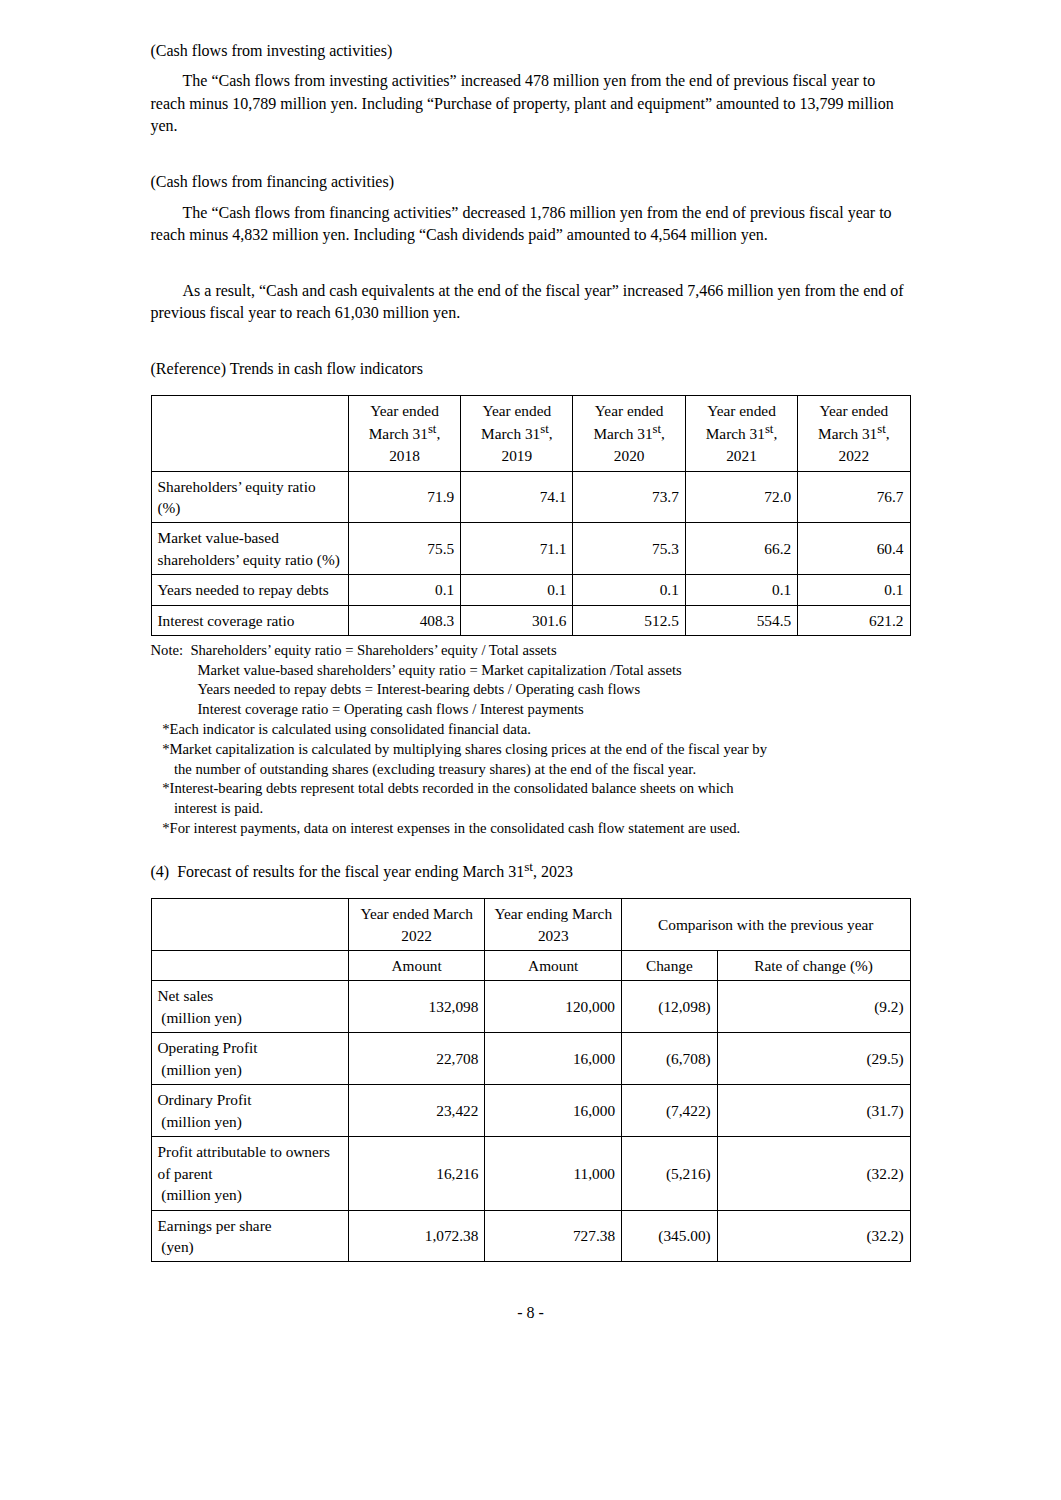(Cash flows from investing activities)
The “Cash flows from investing activities” increased 478 million yen from the end of previous fiscal year to reach minus 10,789 million yen. Including “Purchase of property, plant and equipment” amounted to 13,799 million yen.
(Cash flows from financing activities)
The “Cash flows from financing activities” decreased 1,786 million yen from the end of previous fiscal year to reach minus 4,832 million yen. Including “Cash dividends paid” amounted to 4,564 million yen.
As a result, “Cash and cash equivalents at the end of the fiscal year” increased 7,466 million yen from the end of previous fiscal year to reach 61,030 million yen.
(Reference) Trends in cash flow indicators
| | Year ended March 31 st , 2018 | Year ended March 31 st , 2019 | Year ended March 31 st , 2020 | Year ended March 31 st , 2021 | Year ended March 31 st , 2022 |
| --- | --- | --- | --- | --- | --- |
| Shareholders’ equity ratio (%) | 71.9 | 74.1 | 73.7 | 72.0 | 76.7 |
| Market value-based shareholders’ equity ratio (%) | 75.5 | 71.1 | 75.3 | 66.2 | 60.4 |
| Years needed to repay debts | 0.1 | 0.1 | 0.1 | 0.1 | 0.1 |
| Interest coverage ratio | 408.3 | 301.6 | 512.5 | 554.5 | 621.2 |
Note: Shareholders’ equity ratio = Shareholders’ equity / Total assets
Market value-based shareholders’ equity ratio = Market capitalization /Total assets
Years needed to repay debts = Interest-bearing debts / Operating cash flows
Interest coverage ratio = Operating cash flows / Interest payments
*Each indicator is calculated using consolidated financial data.
*Market capitalization is calculated by multiplying shares closing prices at the end of the fiscal year by
the number of outstanding shares (excluding treasury shares) at the end of the fiscal year.
*Interest-bearing debts represent total debts recorded in the consolidated balance sheets on which
interest is paid.
*For interest payments, data on interest expenses in the consolidated cash flow statement are used.
(4) Forecast of results for the fiscal year ending March 31st, 2023
| | Year ended March 2022 | Year ending March 2023 | Comparison with the previous year |
| --- | --- | --- | --- |
| | Amount | Amount | Change | Rate of change (%) |
| Net sales (million yen) | 132,098 | 120,000 | (12,098) | (9.2) |
| Operating Profit (million yen) | 22,708 | 16,000 | (6,708) | (29.5) |
| Ordinary Profit (million yen) | 23,422 | 16,000 | (7,422) | (31.7) |
| Profit attributable to owners of parent (million yen) | 16,216 | 11,000 | (5,216) | (32.2) |
| Earnings per share (yen) | 1,072.38 | 727.38 | (345.00) | (32.2) |
- 8 -